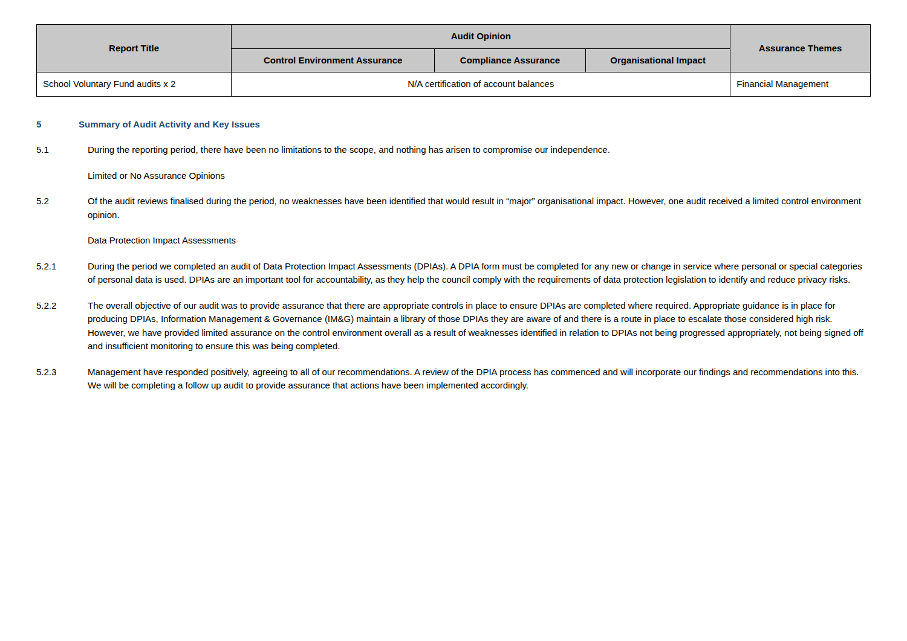| Report Title | Audit Opinion | Assurance Themes |
| --- | --- | --- |
| Control Environment Assurance | Compliance Assurance | Organisational Impact |
| School Voluntary Fund audits x 2 | N/A certification of account balances | Financial Management |
5 Summary of Audit Activity and Key Issues
5.1 During the reporting period, there have been no limitations to the scope, and nothing has arisen to compromise our independence.
Limited or No Assurance Opinions
5.2 Of the audit reviews finalised during the period, no weaknesses have been identified that would result in “major” organisational impact. However, one audit received a limited control environment opinion.
Data Protection Impact Assessments
5.2.1 During the period we completed an audit of Data Protection Impact Assessments (DPIAs). A DPIA form must be completed for any new or change in service where personal or special categories of personal data is used. DPIAs are an important tool for accountability, as they help the council comply with the requirements of data protection legislation to identify and reduce privacy risks.
5.2.2 The overall objective of our audit was to provide assurance that there are appropriate controls in place to ensure DPIAs are completed where required. Appropriate guidance is in place for producing DPIAs, Information Management & Governance (IM&G) maintain a library of those DPIAs they are aware of and there is a route in place to escalate those considered high risk. However, we have provided limited assurance on the control environment overall as a result of weaknesses identified in relation to DPIAs not being progressed appropriately, not being signed off and insufficient monitoring to ensure this was being completed.
5.2.3 Management have responded positively, agreeing to all of our recommendations. A review of the DPIA process has commenced and will incorporate our findings and recommendations into this. We will be completing a follow up audit to provide assurance that actions have been implemented accordingly.